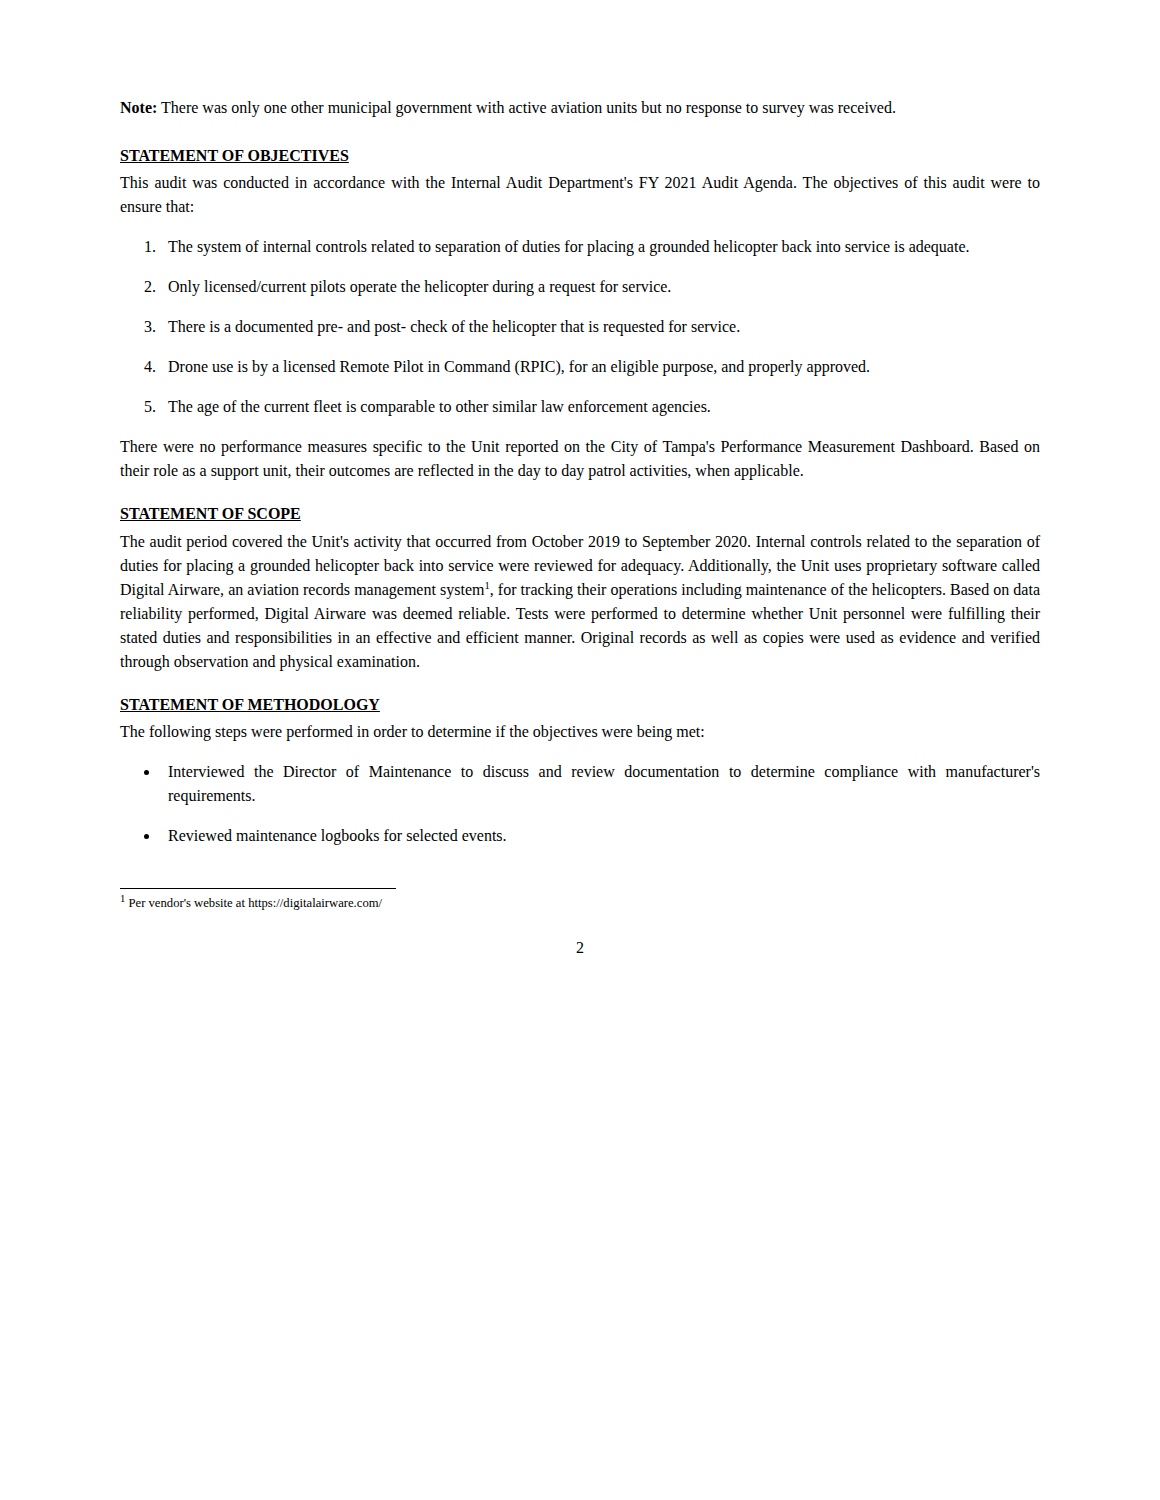Note: There was only one other municipal government with active aviation units but no response to survey was received.
STATEMENT OF OBJECTIVES
This audit was conducted in accordance with the Internal Audit Department's FY 2021 Audit Agenda. The objectives of this audit were to ensure that:
The system of internal controls related to separation of duties for placing a grounded helicopter back into service is adequate.
Only licensed/current pilots operate the helicopter during a request for service.
There is a documented pre- and post- check of the helicopter that is requested for service.
Drone use is by a licensed Remote Pilot in Command (RPIC), for an eligible purpose, and properly approved.
The age of the current fleet is comparable to other similar law enforcement agencies.
There were no performance measures specific to the Unit reported on the City of Tampa's Performance Measurement Dashboard. Based on their role as a support unit, their outcomes are reflected in the day to day patrol activities, when applicable.
STATEMENT OF SCOPE
The audit period covered the Unit's activity that occurred from October 2019 to September 2020. Internal controls related to the separation of duties for placing a grounded helicopter back into service were reviewed for adequacy. Additionally, the Unit uses proprietary software called Digital Airware, an aviation records management system1, for tracking their operations including maintenance of the helicopters. Based on data reliability performed, Digital Airware was deemed reliable. Tests were performed to determine whether Unit personnel were fulfilling their stated duties and responsibilities in an effective and efficient manner. Original records as well as copies were used as evidence and verified through observation and physical examination.
STATEMENT OF METHODOLOGY
The following steps were performed in order to determine if the objectives were being met:
Interviewed the Director of Maintenance to discuss and review documentation to determine compliance with manufacturer's requirements.
Reviewed maintenance logbooks for selected events.
1 Per vendor's website at https://digitalairware.com/
2